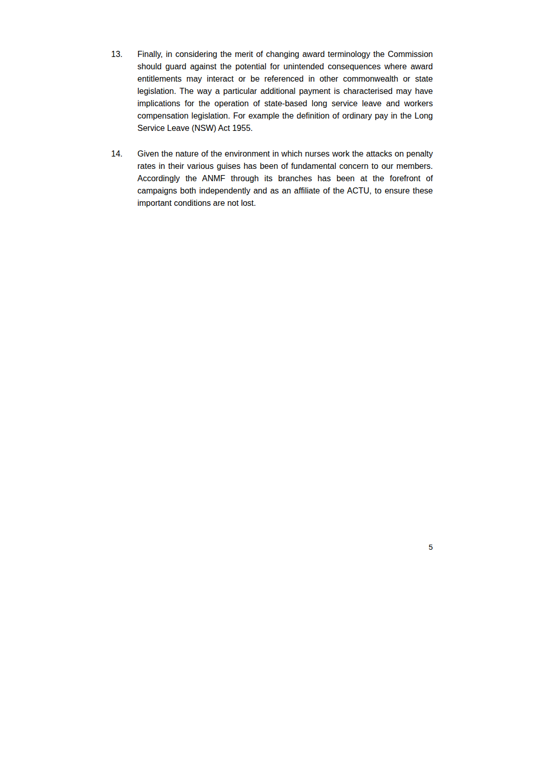13. Finally, in considering the merit of changing award terminology the Commission should guard against the potential for unintended consequences where award entitlements may interact or be referenced in other commonwealth or state legislation. The way a particular additional payment is characterised may have implications for the operation of state-based long service leave and workers compensation legislation. For example the definition of ordinary pay in the Long Service Leave (NSW) Act 1955.
14. Given the nature of the environment in which nurses work the attacks on penalty rates in their various guises has been of fundamental concern to our members. Accordingly the ANMF through its branches has been at the forefront of campaigns both independently and as an affiliate of the ACTU, to ensure these important conditions are not lost.
5